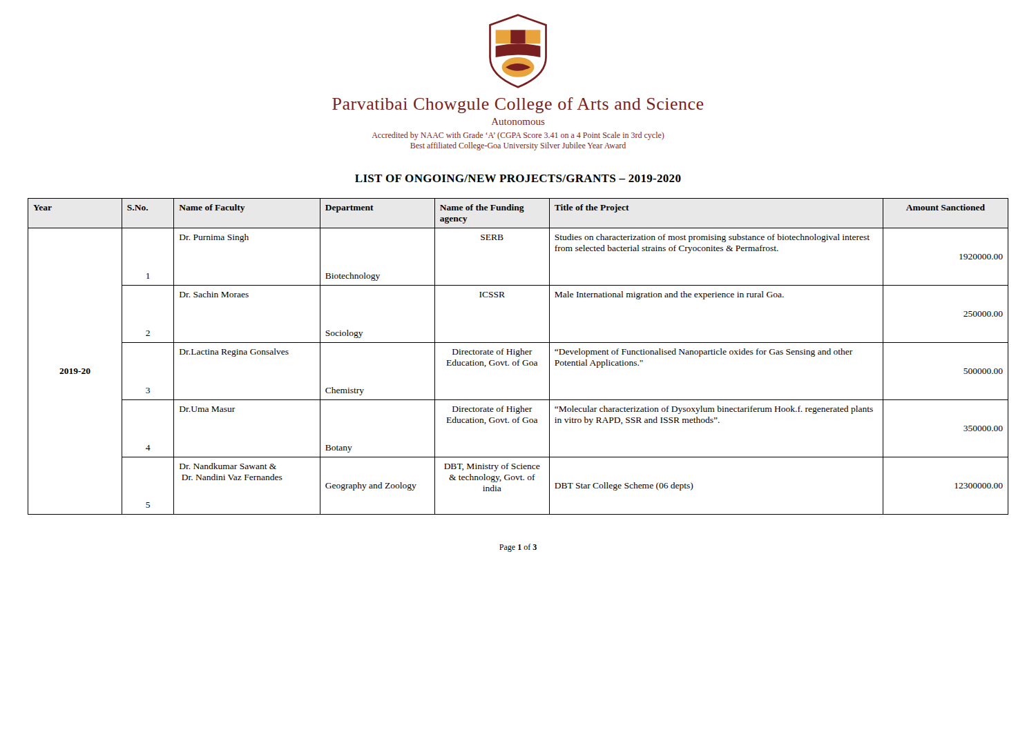Parvatibai Chowgule College of Arts and Science
Autonomous
Accredited by NAAC with Grade ‘A’ (CGPA Score 3.41 on a 4 Point Scale in 3rd cycle)
Best affiliated College-Goa University Silver Jubilee Year Award
LIST OF ONGOING/NEW PROJECTS/GRANTS – 2019-2020
| Year | S.No. | Name of Faculty | Department | Name of the Funding agency | Title of the Project | Amount Sanctioned |
| --- | --- | --- | --- | --- | --- | --- |
| 2019-20 | 1 | Dr. Purnima Singh | Biotechnology | SERB | Studies on characterization of most promising substance of biotechnologival interest from selected bacterial strains of Cryoconites & Permafrost. | 1920000.00 |
| 2 | Dr. Sachin Moraes | Sociology | ICSSR | Male International migration and the experience in rural Goa. | 250000.00 |
| 3 | Dr.Lactina Regina Gonsalves | Chemistry | Directorate of Higher Education, Govt. of Goa | “Development of Functionalised Nanoparticle oxides for Gas Sensing and other Potential Applications." | 500000.00 |
| 4 | Dr.Uma Masur | Botany | Directorate of Higher Education, Govt. of Goa | “Molecular characterization of Dysoxylum binectariferum Hook.f. regenerated plants in vitro by RAPD, SSR and ISSR methods”. | 350000.00 |
| 5 | Dr. Nandkumar Sawant & Dr. Nandini Vaz Fernandes | Geography and Zoology | DBT, Ministry of Science & technology, Govt. of india | DBT Star College Scheme (06 depts) | 12300000.00 |
Page 1 of 3